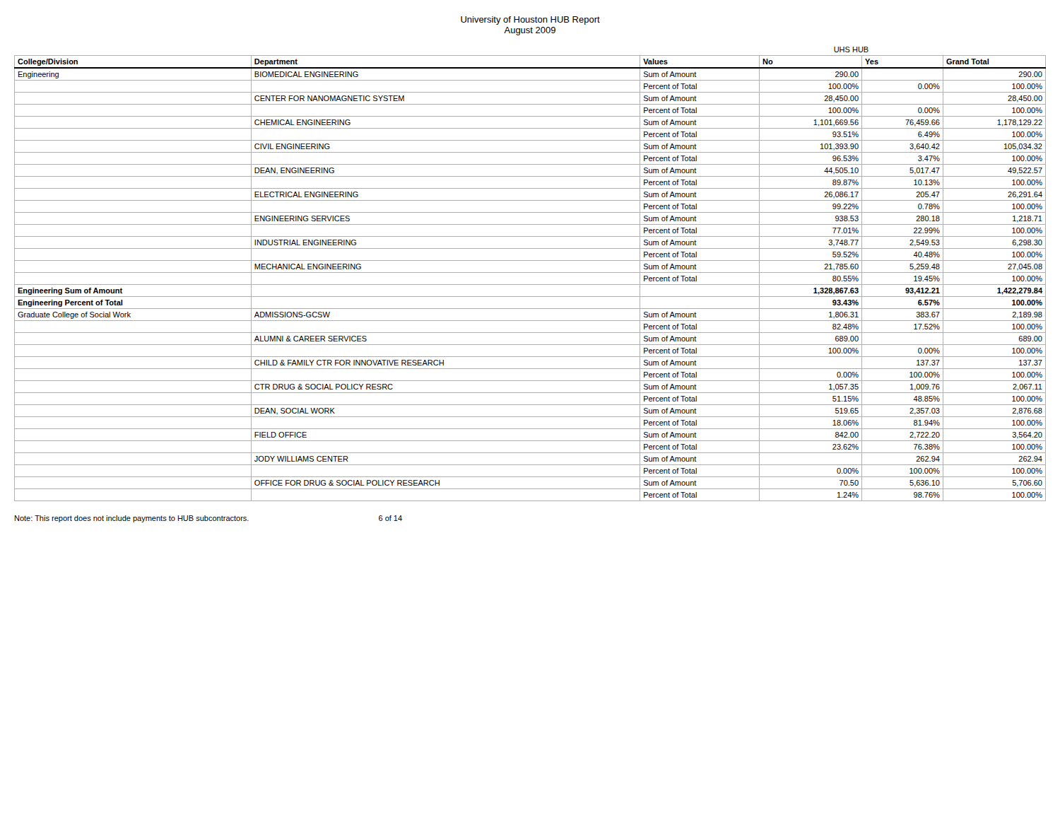University of Houston HUB Report
August 2009
| | | | UHS HUB | |
| --- | --- | --- | --- | --- |
| College/Division | Department | Values | No | Yes | Grand Total |
| Engineering | BIOMEDICAL ENGINEERING | Sum of Amount | 290.00 | | 290.00 |
| | | Percent of Total | 100.00% | 0.00% | 100.00% |
| | CENTER FOR NANOMAGNETIC SYSTEM | Sum of Amount | 28,450.00 | | 28,450.00 |
| | | Percent of Total | 100.00% | 0.00% | 100.00% |
| | CHEMICAL ENGINEERING | Sum of Amount | 1,101,669.56 | 76,459.66 | 1,178,129.22 |
| | | Percent of Total | 93.51% | 6.49% | 100.00% |
| | CIVIL ENGINEERING | Sum of Amount | 101,393.90 | 3,640.42 | 105,034.32 |
| | | Percent of Total | 96.53% | 3.47% | 100.00% |
| | DEAN, ENGINEERING | Sum of Amount | 44,505.10 | 5,017.47 | 49,522.57 |
| | | Percent of Total | 89.87% | 10.13% | 100.00% |
| | ELECTRICAL ENGINEERING | Sum of Amount | 26,086.17 | 205.47 | 26,291.64 |
| | | Percent of Total | 99.22% | 0.78% | 100.00% |
| | ENGINEERING SERVICES | Sum of Amount | 938.53 | 280.18 | 1,218.71 |
| | | Percent of Total | 77.01% | 22.99% | 100.00% |
| | INDUSTRIAL ENGINEERING | Sum of Amount | 3,748.77 | 2,549.53 | 6,298.30 |
| | | Percent of Total | 59.52% | 40.48% | 100.00% |
| | MECHANICAL ENGINEERING | Sum of Amount | 21,785.60 | 5,259.48 | 27,045.08 |
| | | Percent of Total | 80.55% | 19.45% | 100.00% |
| Engineering Sum of Amount | | | 1,328,867.63 | 93,412.21 | 1,422,279.84 |
| Engineering Percent of Total | | | 93.43% | 6.57% | 100.00% |
| Graduate College of Social Work | ADMISSIONS-GCSW | Sum of Amount | 1,806.31 | 383.67 | 2,189.98 |
| | | Percent of Total | 82.48% | 17.52% | 100.00% |
| | ALUMNI & CAREER SERVICES | Sum of Amount | 689.00 | | 689.00 |
| | | Percent of Total | 100.00% | 0.00% | 100.00% |
| | CHILD & FAMILY CTR FOR INNOVATIVE RESEARCH | Sum of Amount | | 137.37 | 137.37 |
| | | Percent of Total | 0.00% | 100.00% | 100.00% |
| | CTR DRUG & SOCIAL POLICY RESRC | Sum of Amount | 1,057.35 | 1,009.76 | 2,067.11 |
| | | Percent of Total | 51.15% | 48.85% | 100.00% |
| | DEAN, SOCIAL WORK | Sum of Amount | 519.65 | 2,357.03 | 2,876.68 |
| | | Percent of Total | 18.06% | 81.94% | 100.00% |
| | FIELD OFFICE | Sum of Amount | 842.00 | 2,722.20 | 3,564.20 |
| | | Percent of Total | 23.62% | 76.38% | 100.00% |
| | JODY WILLIAMS CENTER | Sum of Amount | | 262.94 | 262.94 |
| | | Percent of Total | 0.00% | 100.00% | 100.00% |
| | OFFICE FOR DRUG & SOCIAL POLICY RESEARCH | Sum of Amount | 70.50 | 5,636.10 | 5,706.60 |
| | | Percent of Total | 1.24% | 98.76% | 100.00% |
Note: This report does not include payments to HUB subcontractors. 6 of 14